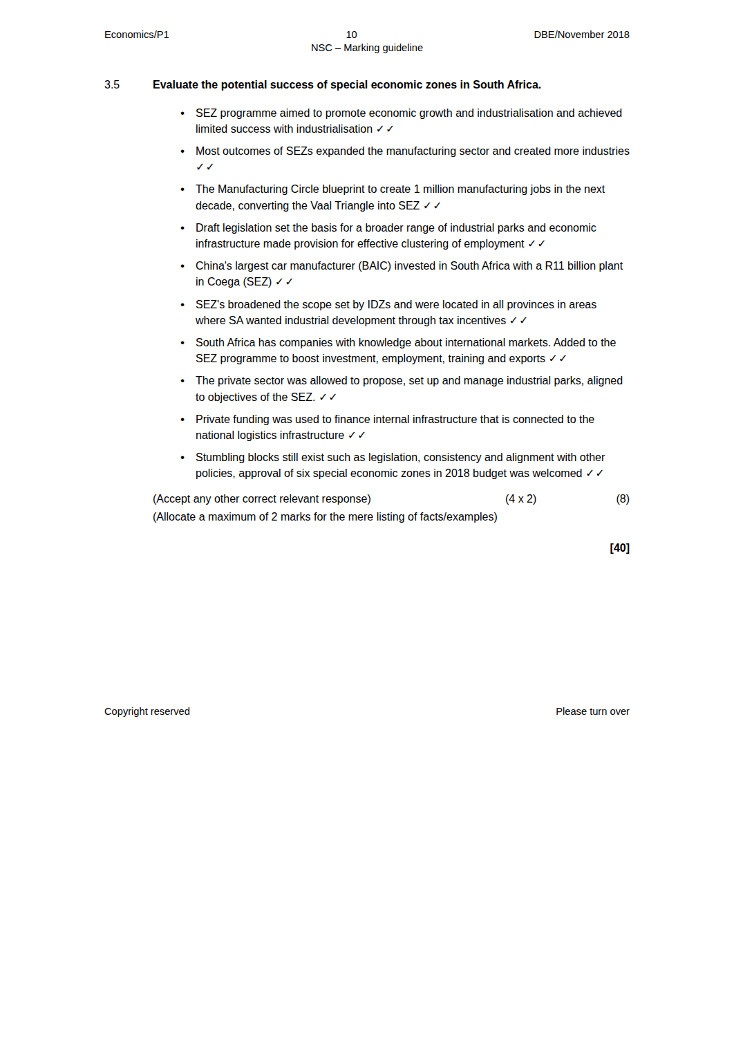Economics/P1
10
DBE/November 2018
NSC – Marking guideline
3.5
Evaluate the potential success of special economic zones in South Africa.
SEZ programme aimed to promote economic growth and industrialisation and achieved limited success with industrialisation ✓✓
Most outcomes of SEZs expanded the manufacturing sector and created more industries ✓✓
The Manufacturing Circle blueprint to create 1 million manufacturing jobs in the next decade, converting the Vaal Triangle into SEZ ✓✓
Draft legislation set the basis for a broader range of industrial parks and economic infrastructure made provision for effective clustering of employment ✓✓
China's largest car manufacturer (BAIC) invested in South Africa with a R11 billion plant in Coega (SEZ) ✓✓
SEZ's broadened the scope set by IDZs and were located in all provinces in areas where SA wanted industrial development through tax incentives ✓✓
South Africa has companies with knowledge about international markets. Added to the SEZ programme to boost investment, employment, training and exports ✓✓
The private sector was allowed to propose, set up and manage industrial parks, aligned to objectives of the SEZ. ✓✓
Private funding was used to finance internal infrastructure that is connected to the national logistics infrastructure ✓✓
Stumbling blocks still exist such as legislation, consistency and alignment with other policies, approval of six special economic zones in 2018 budget was welcomed ✓✓
(Accept any other correct relevant response)
(4 x 2)
(8)
(Allocate a maximum of 2 marks for the mere listing of facts/examples)
[40]
Copyright reserved
Please turn over